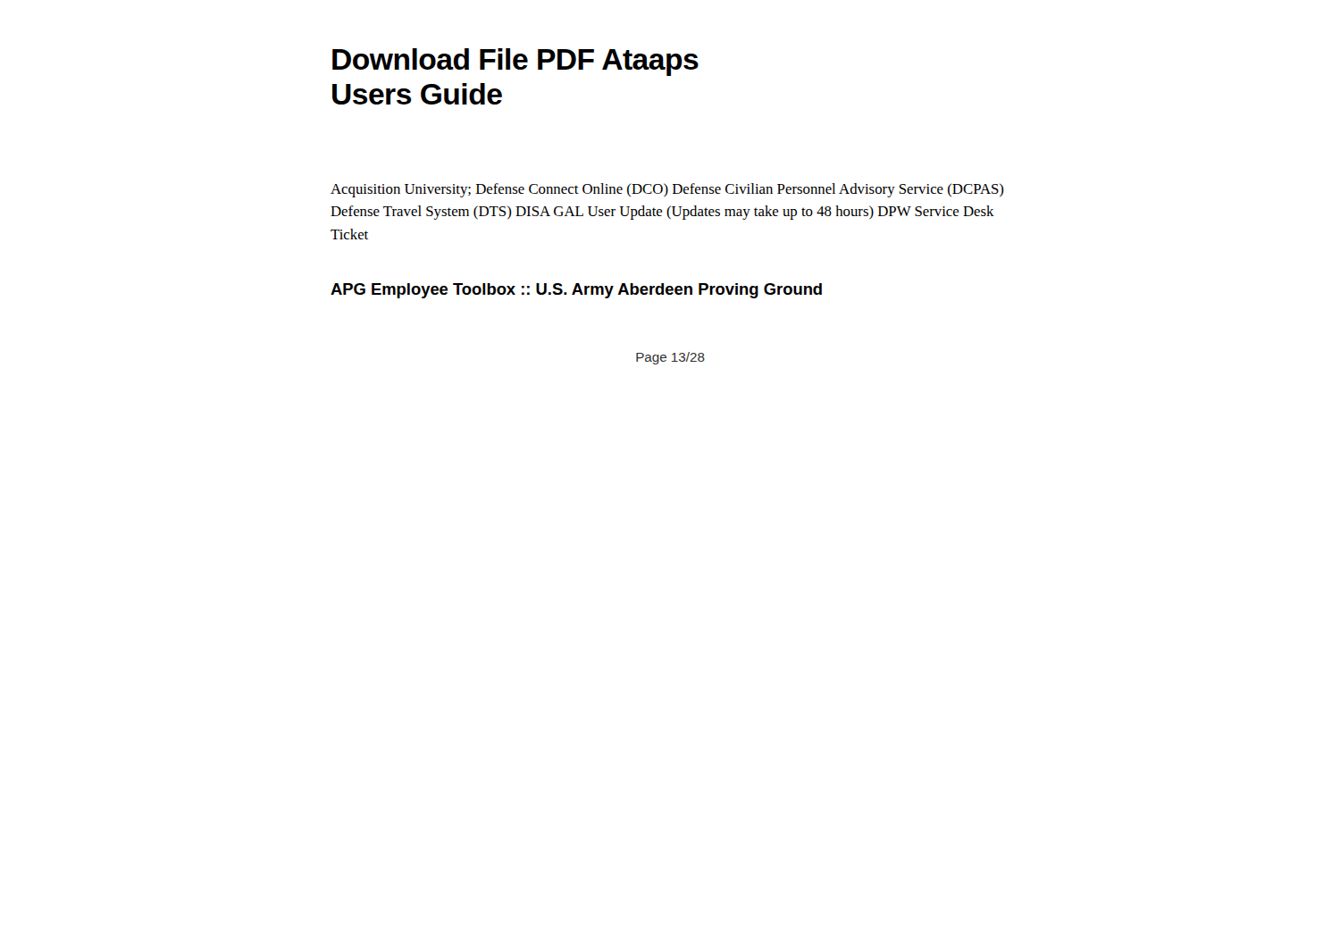Download File PDF Ataaps Users Guide
Acquisition University; Defense Connect Online (DCO) Defense Civilian Personnel Advisory Service (DCPAS) Defense Travel System (DTS) DISA GAL User Update (Updates may take up to 48 hours) DPW Service Desk Ticket
APG Employee Toolbox :: U.S. Army Aberdeen Proving Ground
Page 13/28